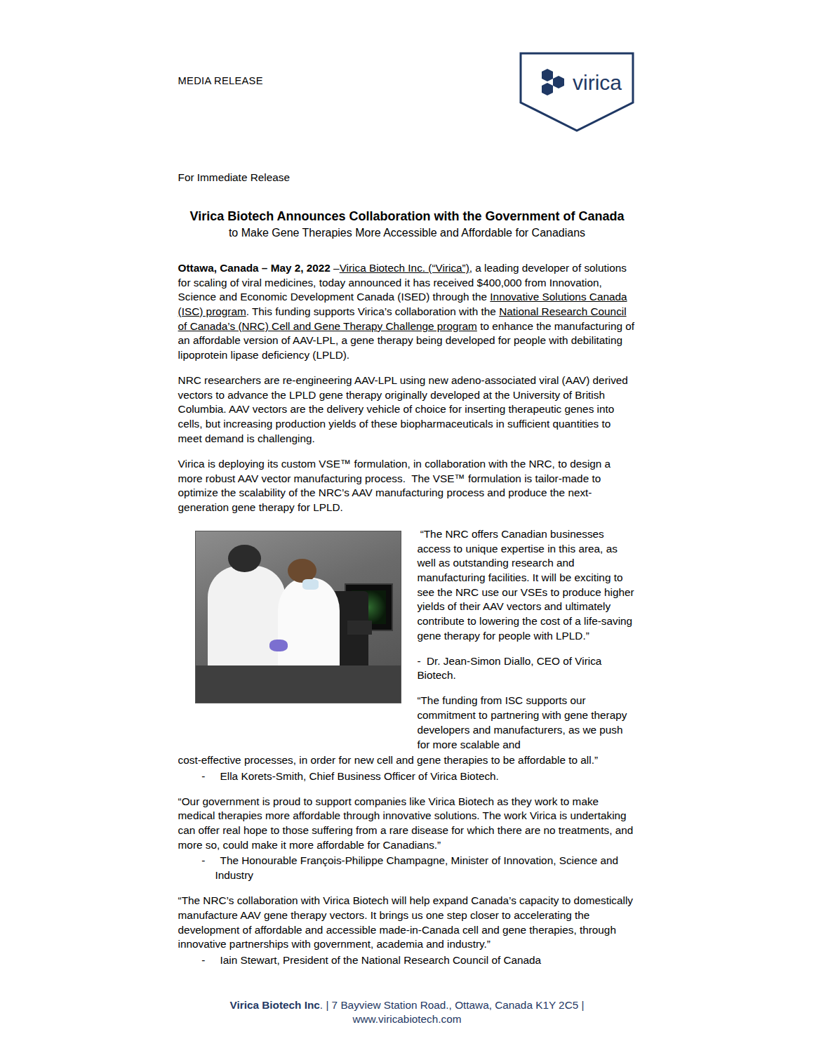MEDIA RELEASE
virica
For Immediate Release
Virica Biotech Announces Collaboration with the Government of Canada
to Make Gene Therapies More Accessible and Affordable for Canadians
Ottawa, Canada – May 2, 2022 –Virica Biotech Inc. (“Virica”), a leading developer of solutions for scaling of viral medicines, today announced it has received $400,000 from Innovation, Science and Economic Development Canada (ISED) through the Innovative Solutions Canada (ISC) program. This funding supports Virica’s collaboration with the National Research Council of Canada’s (NRC) Cell and Gene Therapy Challenge program to enhance the manufacturing of an affordable version of AAV-LPL, a gene therapy being developed for people with debilitating lipoprotein lipase deficiency (LPLD).
NRC researchers are re-engineering AAV-LPL using new adeno-associated viral (AAV) derived vectors to advance the LPLD gene therapy originally developed at the University of British Columbia. AAV vectors are the delivery vehicle of choice for inserting therapeutic genes into cells, but increasing production yields of these biopharmaceuticals in sufficient quantities to meet demand is challenging.
Virica is deploying its custom VSE™ formulation, in collaboration with the NRC, to design a more robust AAV vector manufacturing process. The VSE™ formulation is tailor-made to optimize the scalability of the NRC’s AAV manufacturing process and produce the next-generation gene therapy for LPLD.
“The NRC offers Canadian businesses access to unique expertise in this area, as well as outstanding research and manufacturing facilities. It will be exciting to see the NRC use our VSEs to produce higher yields of their AAV vectors and ultimately contribute to lowering the cost of a life-saving gene therapy for people with LPLD.”
- Dr. Jean-Simon Diallo, CEO of Virica Biotech.
“The funding from ISC supports our commitment to partnering with gene therapy developers and manufacturers, as we push for more scalable and
cost-effective processes, in order for new cell and gene therapies to be affordable to all.”
- Ella Korets-Smith, Chief Business Officer of Virica Biotech.
“Our government is proud to support companies like Virica Biotech as they work to make medical therapies more affordable through innovative solutions. The work Virica is undertaking can offer real hope to those suffering from a rare disease for which there are no treatments, and more so, could make it more affordable for Canadians.”
- The Honourable François-Philippe Champagne, Minister of Innovation, Science and Industry
“The NRC’s collaboration with Virica Biotech will help expand Canada’s capacity to domestically manufacture AAV gene therapy vectors. It brings us one step closer to accelerating the development of affordable and accessible made-in-Canada cell and gene therapies, through innovative partnerships with government, academia and industry.”
- Iain Stewart, President of the National Research Council of Canada
Virica Biotech Inc. | 7 Bayview Station Road., Ottawa, Canada K1Y 2C5 | www.viricabiotech.com